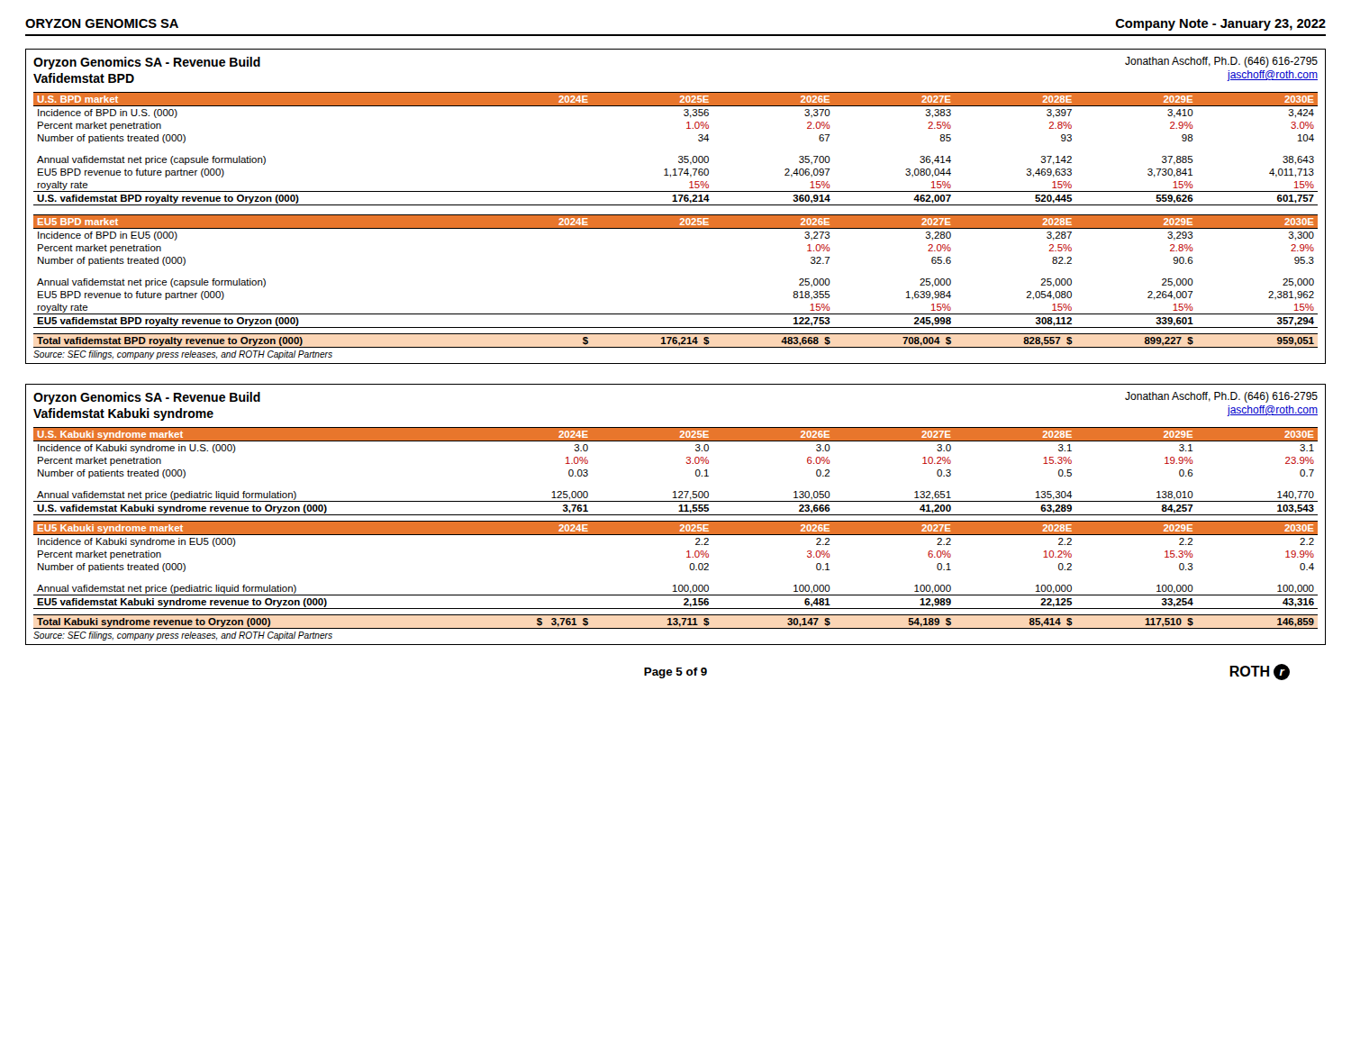ORYZON GENOMICS SA
Company Note - January 23, 2022
Oryzon Genomics SA - Revenue Build
Vafidemstat BPD
Jonathan Aschoff, Ph.D. (646) 616-2795
jaschoff@roth.com
| U.S. BPD market | 2024E | 2025E | 2026E | 2027E | 2028E | 2029E | 2030E |
| --- | --- | --- | --- | --- | --- | --- | --- |
| Incidence of BPD in U.S. (000) | | 3,356 | 3,370 | 3,383 | 3,397 | 3,410 | 3,424 |
| Percent market penetration | | 1.0% | 2.0% | 2.5% | 2.8% | 2.9% | 3.0% |
| Number of patients treated (000) | | 34 | 67 | 85 | 93 | 98 | 104 |
| Annual vafidemstat net price (capsule formulation) | | 35,000 | 35,700 | 36,414 | 37,142 | 37,885 | 38,643 |
| EU5 BPD revenue to future partner (000) | | 1,174,760 | 2,406,097 | 3,080,044 | 3,469,633 | 3,730,841 | 4,011,713 |
| royalty rate | | 15% | 15% | 15% | 15% | 15% | 15% |
| U.S. vafidemstat BPD royalty revenue to Oryzon (000) | | 176,214 | 360,914 | 462,007 | 520,445 | 559,626 | 601,757 |
| EU5 BPD market | 2024E | 2025E | 2026E | 2027E | 2028E | 2029E | 2030E |
| Incidence of BPD in EU5 (000) | | | 3,273 | 3,280 | 3,287 | 3,293 | 3,300 |
| Percent market penetration | | | 1.0% | 2.0% | 2.5% | 2.8% | 2.9% |
| Number of patients treated (000) | | | 32.7 | 65.6 | 82.2 | 90.6 | 95.3 |
| Annual vafidemstat net price (capsule formulation) | | | 25,000 | 25,000 | 25,000 | 25,000 | 25,000 |
| EU5 BPD revenue to future partner (000) | | | 818,355 | 1,639,984 | 2,054,080 | 2,264,007 | 2,381,962 |
| royalty rate | | | 15% | 15% | 15% | 15% | 15% |
| EU5 vafidemstat BPD royalty revenue to Oryzon (000) | | | 122,753 | 245,998 | 308,112 | 339,601 | 357,294 |
| Total vafidemstat BPD royalty revenue to Oryzon (000) | $ | 176,214 $ | 483,668 $ | 708,004 $ | 828,557 $ | 899,227 $ | 959,051 |
Source: SEC filings, company press releases, and ROTH Capital Partners
Oryzon Genomics SA - Revenue Build
Vafidemstat Kabuki syndrome
Jonathan Aschoff, Ph.D. (646) 616-2795
jaschoff@roth.com
| U.S. Kabuki syndrome market | 2024E | 2025E | 2026E | 2027E | 2028E | 2029E | 2030E |
| --- | --- | --- | --- | --- | --- | --- | --- |
| Incidence of Kabuki syndrome in U.S. (000) | 3.0 | 3.0 | 3.0 | 3.0 | 3.1 | 3.1 | 3.1 |
| Percent market penetration | 1.0% | 3.0% | 6.0% | 10.2% | 15.3% | 19.9% | 23.9% |
| Number of patients treated (000) | 0.03 | 0.1 | 0.2 | 0.3 | 0.5 | 0.6 | 0.7 |
| Annual vafidemstat net price (pediatric liquid formulation) | 125,000 | 127,500 | 130,050 | 132,651 | 135,304 | 138,010 | 140,770 |
| U.S. vafidemstat Kabuki syndrome revenue to Oryzon (000) | 3,761 | 11,555 | 23,666 | 41,200 | 63,289 | 84,257 | 103,543 |
| EU5 Kabuki syndrome market | 2024E | 2025E | 2026E | 2027E | 2028E | 2029E | 2030E |
| Incidence of Kabuki syndrome in EU5 (000) | | 2.2 | 2.2 | 2.2 | 2.2 | 2.2 | 2.2 |
| Percent market penetration | | 1.0% | 3.0% | 6.0% | 10.2% | 15.3% | 19.9% |
| Number of patients treated (000) | | 0.02 | 0.1 | 0.1 | 0.2 | 0.3 | 0.4 |
| Annual vafidemstat net price (pediatric liquid formulation) | | 100,000 | 100,000 | 100,000 | 100,000 | 100,000 | 100,000 |
| EU5 vafidemstat Kabuki syndrome revenue to Oryzon (000) | | 2,156 | 6,481 | 12,989 | 22,125 | 33,254 | 43,316 |
| Total Kabuki syndrome revenue to Oryzon (000) | $ 3,761 $ | 13,711 $ | 30,147 $ | 54,189 $ | 85,414 $ | 117,510 $ | 146,859 |
Source: SEC filings, company press releases, and ROTH Capital Partners
Page 5 of 9
ROTH r